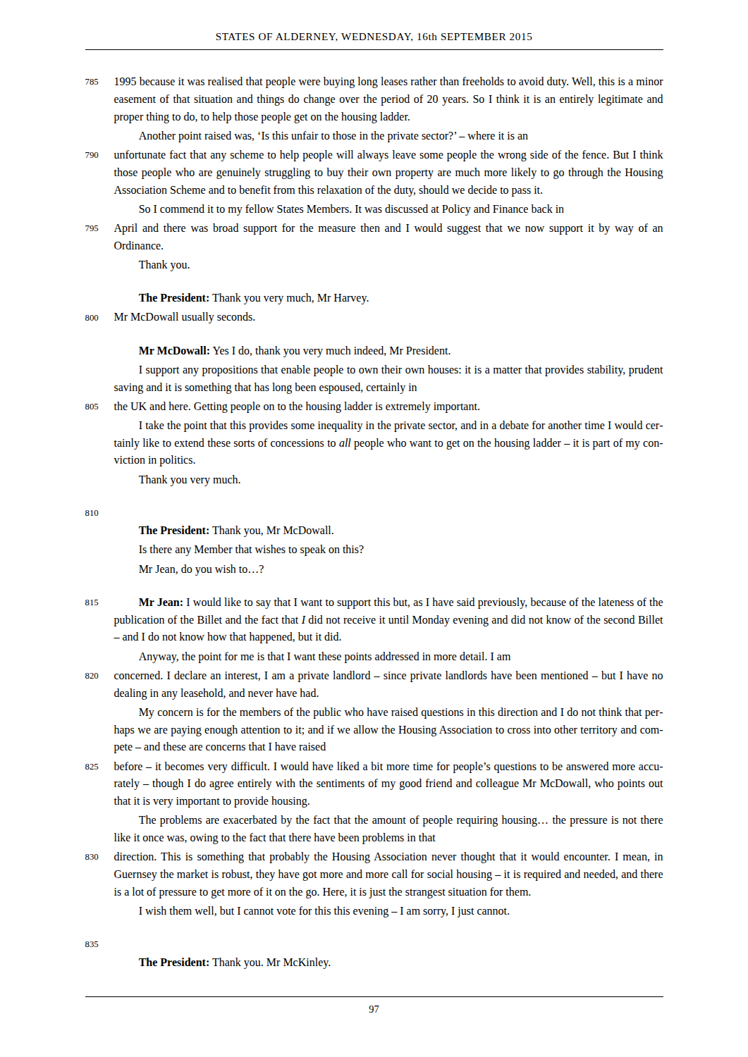STATES OF ALDERNEY, WEDNESDAY, 16th SEPTEMBER 2015
785
1995 because it was realised that people were buying long leases rather than freeholds to avoid duty. Well, this is a minor easement of that situation and things do change over the period of 20 years. So I think it is an entirely legitimate and proper thing to do, to help those people get on the housing ladder.
Another point raised was, ‘Is this unfair to those in the private sector?’ – where it is an
790
unfortunate fact that any scheme to help people will always leave some people the wrong side of the fence. But I think those people who are genuinely struggling to buy their own property are much more likely to go through the Housing Association Scheme and to benefit from this relaxation of the duty, should we decide to pass it.
So I commend it to my fellow States Members. It was discussed at Policy and Finance back in
795
April and there was broad support for the measure then and I would suggest that we now support it by way of an Ordinance.
Thank you.
The President: Thank you very much, Mr Harvey.
800
Mr McDowall usually seconds.
Mr McDowall: Yes I do, thank you very much indeed, Mr President.
I support any propositions that enable people to own their own houses: it is a matter that provides stability, prudent saving and it is something that has long been espoused, certainly in
805
the UK and here. Getting people on to the housing ladder is extremely important.
I take the point that this provides some inequality in the private sector, and in a debate for another time I would certainly like to extend these sorts of concessions to all people who want to get on the housing ladder – it is part of my conviction in politics.
Thank you very much.
810
The President: Thank you, Mr McDowall.
Is there any Member that wishes to speak on this?
Mr Jean, do you wish to…?
815
Mr Jean: I would like to say that I want to support this but, as I have said previously, because of the lateness of the publication of the Billet and the fact that I did not receive it until Monday evening and did not know of the second Billet – and I do not know how that happened, but it did.
Anyway, the point for me is that I want these points addressed in more detail. I am
820
concerned. I declare an interest, I am a private landlord – since private landlords have been mentioned – but I have no dealing in any leasehold, and never have had.
My concern is for the members of the public who have raised questions in this direction and I do not think that perhaps we are paying enough attention to it; and if we allow the Housing Association to cross into other territory and compete – and these are concerns that I have raised
825
before – it becomes very difficult. I would have liked a bit more time for people’s questions to be answered more accurately – though I do agree entirely with the sentiments of my good friend and colleague Mr McDowall, who points out that it is very important to provide housing.
The problems are exacerbated by the fact that the amount of people requiring housing… the pressure is not there like it once was, owing to the fact that there have been problems in that
830
direction. This is something that probably the Housing Association never thought that it would encounter. I mean, in Guernsey the market is robust, they have got more and more call for social housing – it is required and needed, and there is a lot of pressure to get more of it on the go. Here, it is just the strangest situation for them.
I wish them well, but I cannot vote for this this evening – I am sorry, I just cannot.
835
The President: Thank you. Mr McKinley.
97